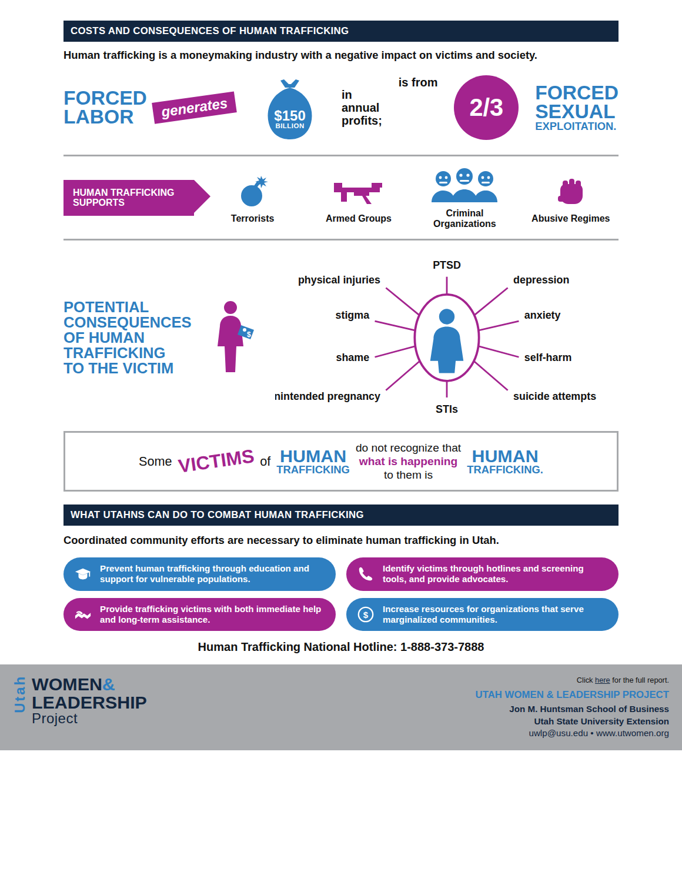Costs and Consequences of Human Trafficking
Human trafficking is a moneymaking industry with a negative impact on victims and society.
Forced
Labor generates
$150 BILLION
in
annual
profits;
is from
2/3
Forced
SexualExploitation.
Human Trafficking
Supports
Terrorists
Armed Groups
Criminal Organizations
Abusive Regimes
Potential
Consequences
of Human
Trafficking
to the Victim
$
physical injuries PTSD depression stigma anxiety shame self-harm unintended pregnancy STIs suicide attempts
Some Victims of HumanTrafficking do not recognize that
what is happening
to them is HumanTrafficking.
What Utahns Can Do to Combat Human Trafficking
Coordinated community efforts are necessary to eliminate human trafficking in Utah.
Prevent human trafficking through education and support for vulnerable populations.
Identify victims through hotlines and screening tools, and provide advocates.
Provide trafficking victims with both immediate help and long-term assistance.
$ Increase resources for organizations that serve marginalized communities.
Human Trafficking National Hotline: 1-888-373-7888
Utah Women&
Leadership Project
Click here for the full report.
Utah Women & Leadership Project
Jon M. Huntsman School of Business
Utah State University Extension
uwlp@usu.edu • www.utwomen.org